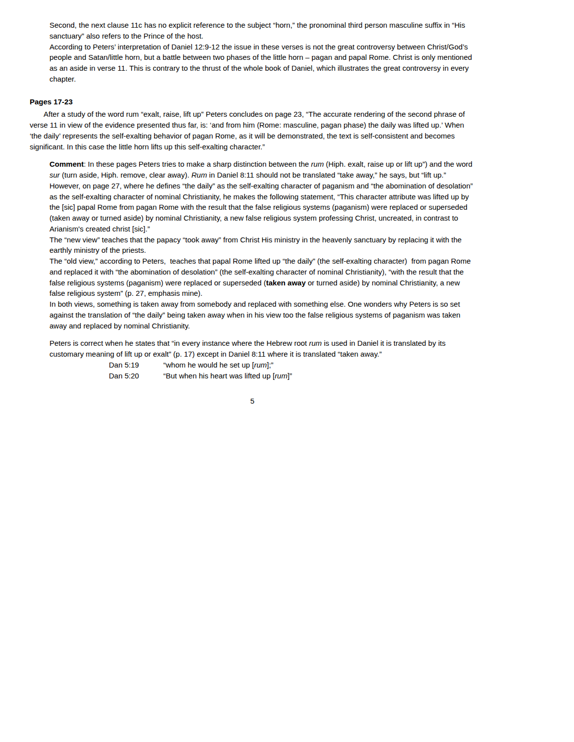Second, the next clause 11c has no explicit reference to the subject “horn,” the pronominal third person masculine suffix in “His sanctuary” also refers to the Prince of the host.
According to Peters’ interpretation of Daniel 12:9-12 the issue in these verses is not the great controversy between Christ/God’s people and Satan/little horn, but a battle between two phases of the little horn – pagan and papal Rome. Christ is only mentioned as an aside in verse 11. This is contrary to the thrust of the whole book of Daniel, which illustrates the great controversy in every chapter.
Pages 17-23
After a study of the word rum “exalt, raise, lift up” Peters concludes on page 23, “The accurate rendering of the second phrase of verse 11 in view of the evidence presented thus far, is: ‘and from him (Rome: masculine, pagan phase) the daily was lifted up.’ When ‘the daily’ represents the self-exalting behavior of pagan Rome, as it will be demonstrated, the text is self-consistent and becomes significant. In this case the little horn lifts up this self-exalting character.”
Comment: In these pages Peters tries to make a sharp distinction between the rum (Hiph. exalt, raise up or lift up”) and the word sur (turn aside, Hiph. remove, clear away). Rum in Daniel 8:11 should not be translated “take away,” he says, but “lift up.” However, on page 27, where he defines “the daily” as the self-exalting character of paganism and “the abomination of desolation” as the self-exalting character of nominal Christianity, he makes the following statement, “This character attribute was lifted up by the [sic] papal Rome from pagan Rome with the result that the false religious systems (paganism) were replaced or superseded (taken away or turned aside) by nominal Christianity, a new false religious system professing Christ, uncreated, in contrast to Arianism's created christ [sic].”
The “new view” teaches that the papacy “took away” from Christ His ministry in the heavenly sanctuary by replacing it with the earthly ministry of the priests.
The “old view,” according to Peters, teaches that papal Rome lifted up “the daily” (the self-exalting character) from pagan Rome and replaced it with “the abomination of desolation” (the self-exalting character of nominal Christianity), “with the result that the false religious systems (paganism) were replaced or superseded (taken away or turned aside) by nominal Christianity, a new false religious system” (p. 27, emphasis mine).
In both views, something is taken away from somebody and replaced with something else. One wonders why Peters is so set against the translation of “the daily” being taken away when in his view too the false religious systems of paganism was taken away and replaced by nominal Christianity.
Peters is correct when he states that “in every instance where the Hebrew root rum is used in Daniel it is translated by its customary meaning of lift up or exalt” (p. 17) except in Daniel 8:11 where it is translated “taken away.”
Dan 5:19“whom he would he set up [rum];”
Dan 5:20“But when his heart was lifted up [rum]”
5